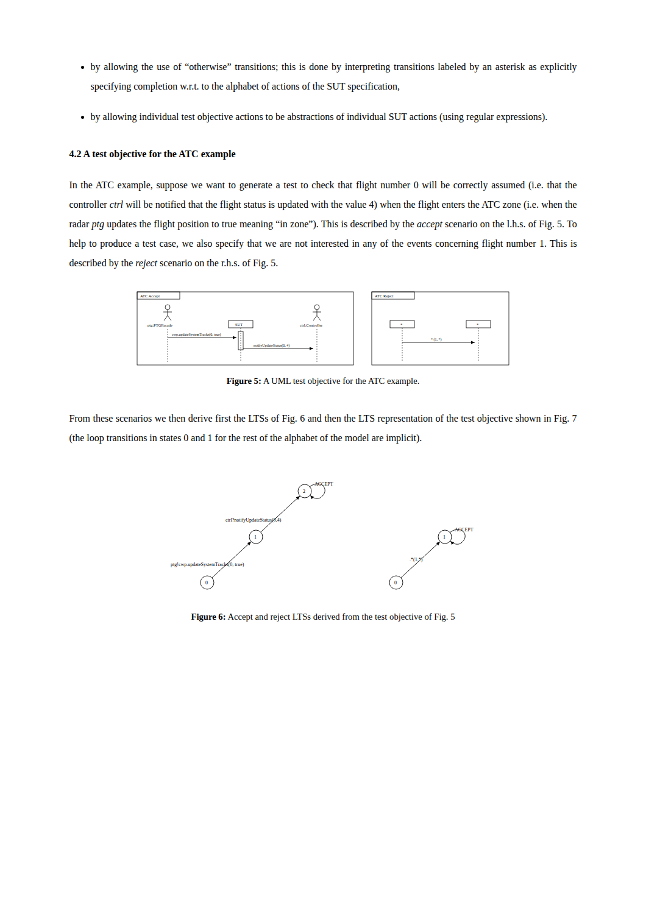by allowing the use of “otherwise” transitions; this is done by interpreting transitions labeled by an asterisk as explicitly specifying completion w.r.t. to the alphabet of actions of the SUT specification,
by allowing individual test objective actions to be abstractions of individual SUT actions (using regular expressions).
4.2 A test objective for the ATC example
In the ATC example, suppose we want to generate a test to check that flight number 0 will be correctly assumed (i.e. that the controller ctrl will be notified that the flight status is updated with the value 4) when the flight enters the ATC zone (i.e. when the radar ptg updates the flight position to true meaning “in zone”). This is described by the accept scenario on the l.h.s. of Fig. 5. To help to produce a test case, we also specify that we are not interested in any of the events concerning flight number 1. This is described by the reject scenario on the r.h.s. of Fig. 5.
ATC Accept ptg:PTGFacade SUT ctrl:Controller cwp.updateSystemTracks(0, true) notifyUpdateStatus(0, 4) ATC Reject * * * (1, *)
Figure 5: A UML test objective for the ATC example.
From these scenarios we then derive first the LTSs of Fig. 6 and then the LTS representation of the test objective shown in Fig. 7 (the loop transitions in states 0 and 1 for the rest of the alphabet of the model are implicit).
0 1 2 ptg!cwp.updateSystemTracks(0, true) ctrl?notifyUpdateStatus(0,4) ACCEPT 0 1 .*(1,*) ACCEPT
Figure 6: Accept and reject LTSs derived from the test objective of Fig. 5